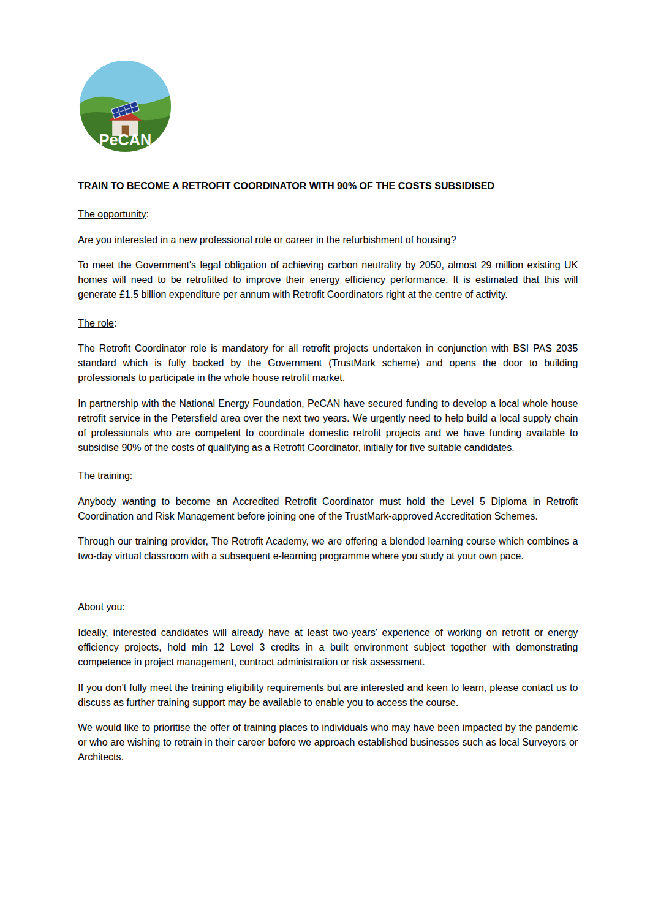PeCAN
Train to become a Retrofit Coordinator with 90% of the costs subsidised
The opportunity:
Are you interested in a new professional role or career in the refurbishment of housing?
To meet the Government's legal obligation of achieving carbon neutrality by 2050, almost 29 million existing UK homes will need to be retrofitted to improve their energy efficiency performance. It is estimated that this will generate £1.5 billion expenditure per annum with Retrofit Coordinators right at the centre of activity.
The role:
The Retrofit Coordinator role is mandatory for all retrofit projects undertaken in conjunction with BSI PAS 2035 standard which is fully backed by the Government (TrustMark scheme) and opens the door to building professionals to participate in the whole house retrofit market.
In partnership with the National Energy Foundation, PeCAN have secured funding to develop a local whole house retrofit service in the Petersfield area over the next two years. We urgently need to help build a local supply chain of professionals who are competent to coordinate domestic retrofit projects and we have funding available to subsidise 90% of the costs of qualifying as a Retrofit Coordinator, initially for five suitable candidates.
The training:
Anybody wanting to become an Accredited Retrofit Coordinator must hold the Level 5 Diploma in Retrofit Coordination and Risk Management before joining one of the TrustMark-approved Accreditation Schemes.
Through our training provider, The Retrofit Academy, we are offering a blended learning course which combines a two-day virtual classroom with a subsequent e-learning programme where you study at your own pace.
About you:
Ideally, interested candidates will already have at least two-years' experience of working on retrofit or energy efficiency projects, hold min 12 Level 3 credits in a built environment subject together with demonstrating competence in project management, contract administration or risk assessment.
If you don't fully meet the training eligibility requirements but are interested and keen to learn, please contact us to discuss as further training support may be available to enable you to access the course.
We would like to prioritise the offer of training places to individuals who may have been impacted by the pandemic or who are wishing to retrain in their career before we approach established businesses such as local Surveyors or Architects.